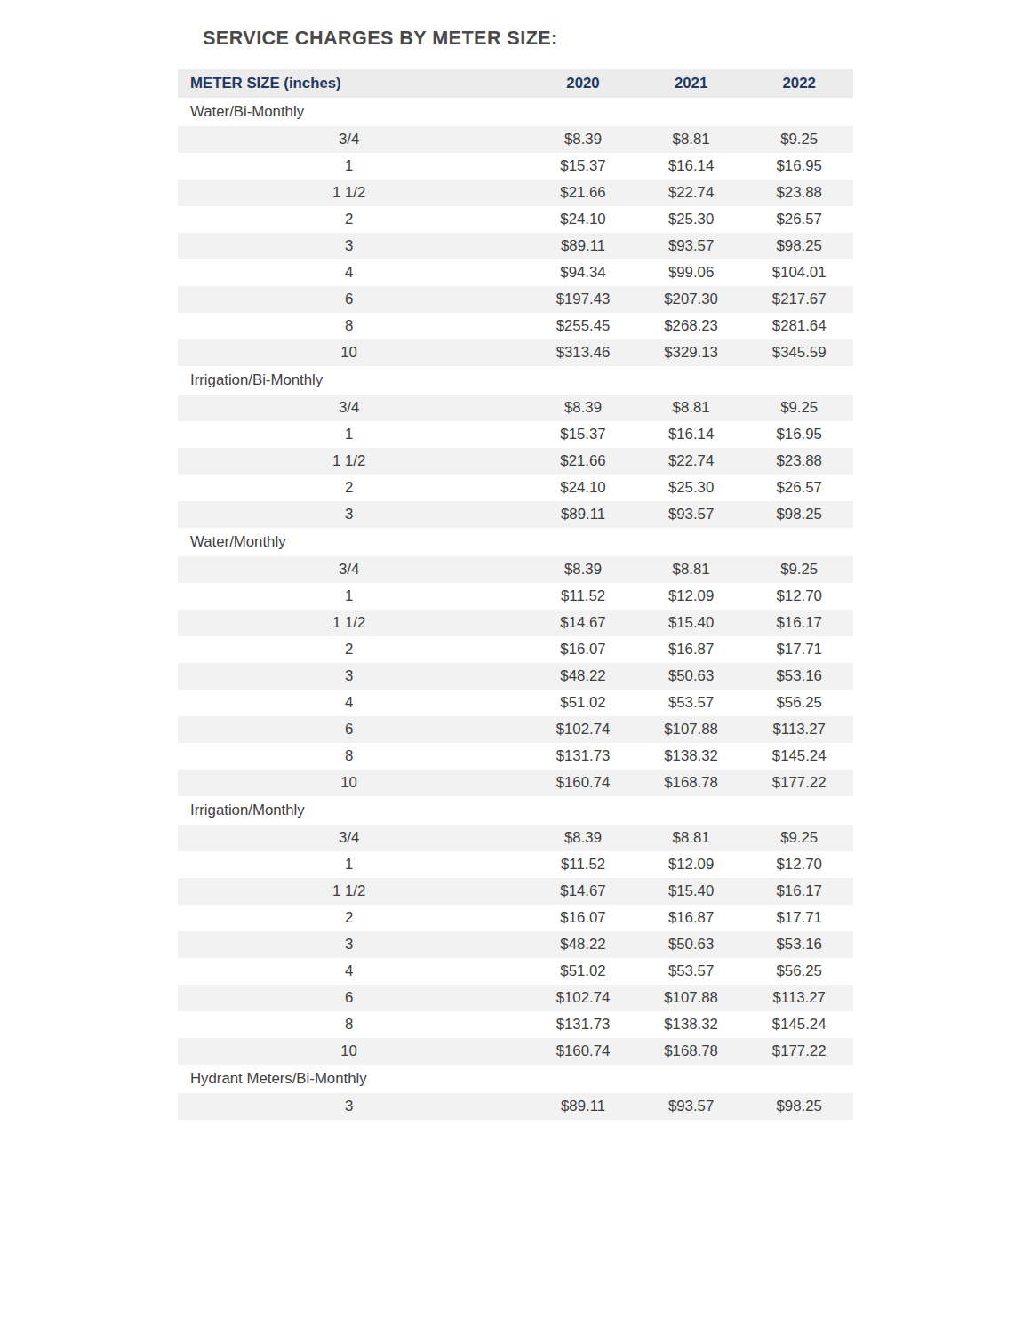SERVICE CHARGES BY METER SIZE:
| METER SIZE (inches) | 2020 | 2021 | 2022 |
| --- | --- | --- | --- |
| Water/Bi-Monthly |
| 3/4 | $8.39 | $8.81 | $9.25 |
| 1 | $15.37 | $16.14 | $16.95 |
| 1 1/2 | $21.66 | $22.74 | $23.88 |
| 2 | $24.10 | $25.30 | $26.57 |
| 3 | $89.11 | $93.57 | $98.25 |
| 4 | $94.34 | $99.06 | $104.01 |
| 6 | $197.43 | $207.30 | $217.67 |
| 8 | $255.45 | $268.23 | $281.64 |
| 10 | $313.46 | $329.13 | $345.59 |
| Irrigation/Bi-Monthly |
| 3/4 | $8.39 | $8.81 | $9.25 |
| 1 | $15.37 | $16.14 | $16.95 |
| 1 1/2 | $21.66 | $22.74 | $23.88 |
| 2 | $24.10 | $25.30 | $26.57 |
| 3 | $89.11 | $93.57 | $98.25 |
| Water/Monthly |
| 3/4 | $8.39 | $8.81 | $9.25 |
| 1 | $11.52 | $12.09 | $12.70 |
| 1 1/2 | $14.67 | $15.40 | $16.17 |
| 2 | $16.07 | $16.87 | $17.71 |
| 3 | $48.22 | $50.63 | $53.16 |
| 4 | $51.02 | $53.57 | $56.25 |
| 6 | $102.74 | $107.88 | $113.27 |
| 8 | $131.73 | $138.32 | $145.24 |
| 10 | $160.74 | $168.78 | $177.22 |
| Irrigation/Monthly |
| 3/4 | $8.39 | $8.81 | $9.25 |
| 1 | $11.52 | $12.09 | $12.70 |
| 1 1/2 | $14.67 | $15.40 | $16.17 |
| 2 | $16.07 | $16.87 | $17.71 |
| 3 | $48.22 | $50.63 | $53.16 |
| 4 | $51.02 | $53.57 | $56.25 |
| 6 | $102.74 | $107.88 | $113.27 |
| 8 | $131.73 | $138.32 | $145.24 |
| 10 | $160.74 | $168.78 | $177.22 |
| Hydrant Meters/Bi-Monthly |
| 3 | $89.11 | $93.57 | $98.25 |